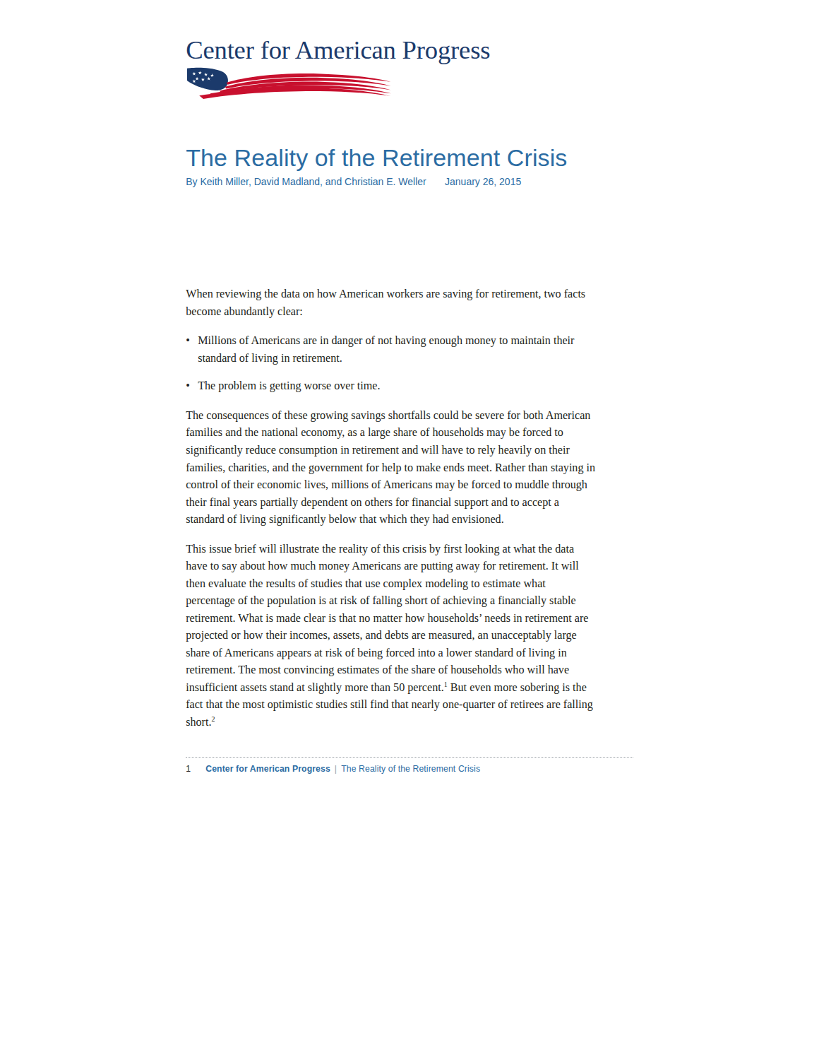Center for American Progress
The Reality of the Retirement Crisis
By Keith Miller, David Madland, and Christian E. Weller January 26, 2015
When reviewing the data on how American workers are saving for retirement, two facts become abundantly clear:
Millions of Americans are in danger of not having enough money to maintain their standard of living in retirement.
The problem is getting worse over time.
The consequences of these growing savings shortfalls could be severe for both American families and the national economy, as a large share of households may be forced to significantly reduce consumption in retirement and will have to rely heavily on their families, charities, and the government for help to make ends meet. Rather than staying in control of their economic lives, millions of Americans may be forced to muddle through their final years partially dependent on others for financial support and to accept a standard of living significantly below that which they had envisioned.
This issue brief will illustrate the reality of this crisis by first looking at what the data have to say about how much money Americans are putting away for retirement. It will then evaluate the results of studies that use complex modeling to estimate what percentage of the population is at risk of falling short of achieving a financially stable retirement. What is made clear is that no matter how households’ needs in retirement are projected or how their incomes, assets, and debts are measured, an unacceptably large share of Americans appears at risk of being forced into a lower standard of living in retirement. The most convincing estimates of the share of households who will have insufficient assets stand at slightly more than 50 percent.1 But even more sobering is the fact that the most optimistic studies still find that nearly one-quarter of retirees are falling short.2
1 Center for American Progress|The Reality of the Retirement Crisis